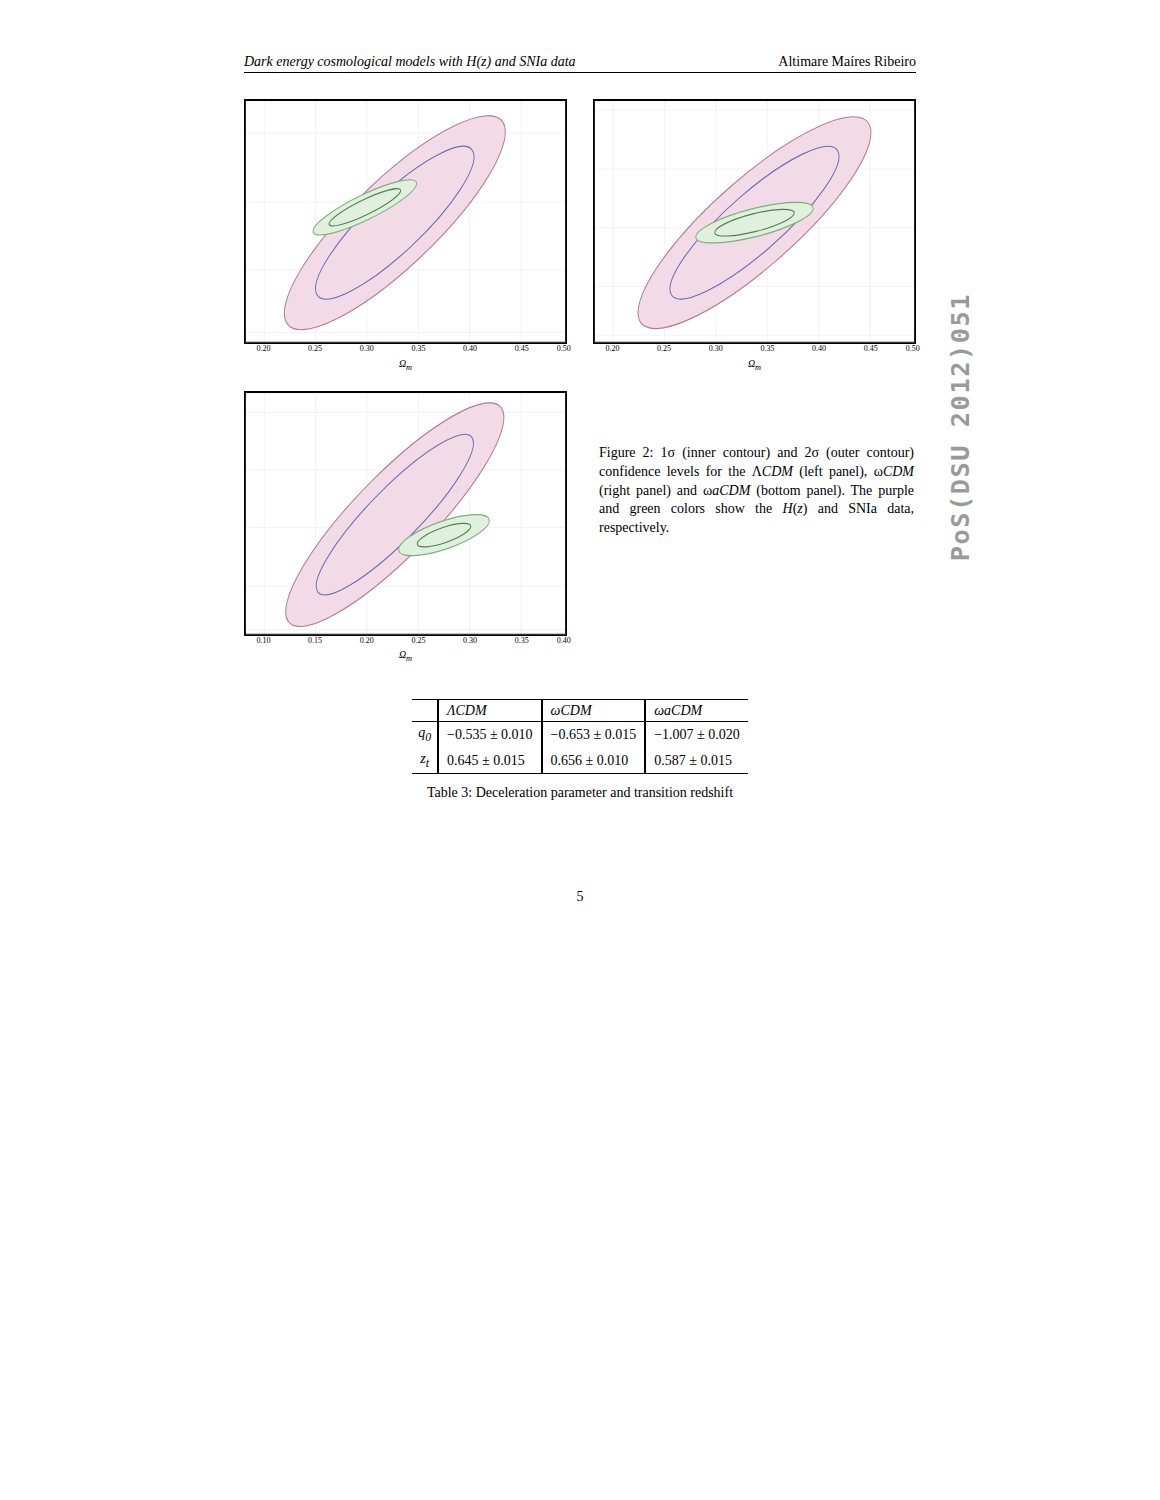Dark energy cosmological models with H(z) and SNIa data
Altimare Maíres Ribeiro
PoS(DSU 2012)051
75 70 65 60
H0
0.20 0.25 0.30 0.35 0.40 0.45 0.50
Ωm
80 75 70 65 60
H0
0.20 0.25 0.30 0.35 0.40 0.45 0.50
Ωm
80 75 70 65 60
H0
0.10 0.15 0.20 0.25 0.30 0.35 0.40
Ωm
Figure 2: 1σ (inner contour) and 2σ (outer contour) confidence levels for the ΛCDM (left panel), ωCDM (right panel) and ωaCDM (bottom panel). The purple and green colors show the H(z) and SNIa data, respectively.
| | ΛCDM | ωCDM | ωaCDM |
| --- | --- | --- | --- |
| q 0 | −0.535 ± 0.010 | −0.653 ± 0.015 | −1.007 ± 0.020 |
| z t | 0.645 ± 0.015 | 0.656 ± 0.010 | 0.587 ± 0.015 |
Table 3: Deceleration parameter and transition redshift
5